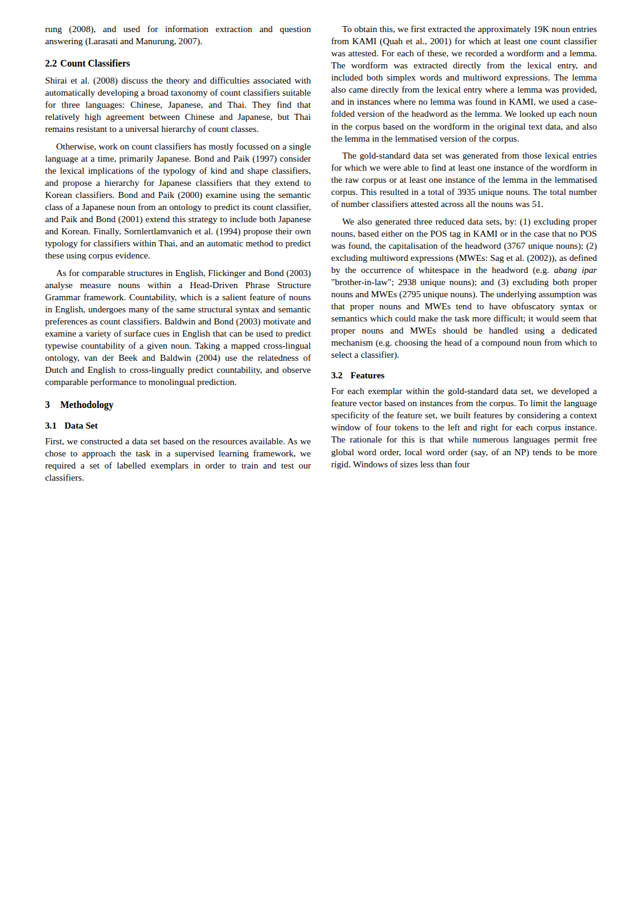rung (2008), and used for information extraction and question answering (Larasati and Manurung, 2007).
2.2 Count Classifiers
Shirai et al. (2008) discuss the theory and difficulties associated with automatically developing a broad taxonomy of count classifiers suitable for three languages: Chinese, Japanese, and Thai. They find that relatively high agreement between Chinese and Japanese, but Thai remains resistant to a universal hierarchy of count classes.
Otherwise, work on count classifiers has mostly focussed on a single language at a time, primarily Japanese. Bond and Paik (1997) consider the lexical implications of the typology of kind and shape classifiers, and propose a hierarchy for Japanese classifiers that they extend to Korean classifiers. Bond and Paik (2000) examine using the semantic class of a Japanese noun from an ontology to predict its count classifier, and Paik and Bond (2001) extend this strategy to include both Japanese and Korean. Finally, Sornlertlamvanich et al. (1994) propose their own typology for classifiers within Thai, and an automatic method to predict these using corpus evidence.
As for comparable structures in English, Flickinger and Bond (2003) analyse measure nouns within a Head-Driven Phrase Structure Grammar framework. Countability, which is a salient feature of nouns in English, undergoes many of the same structural syntax and semantic preferences as count classifiers. Baldwin and Bond (2003) motivate and examine a variety of surface cues in English that can be used to predict typewise countability of a given noun. Taking a mapped cross-lingual ontology, van der Beek and Baldwin (2004) use the relatedness of Dutch and English to cross-lingually predict countability, and observe comparable performance to monolingual prediction.
3 Methodology
3.1 Data Set
First, we constructed a data set based on the resources available. As we chose to approach the task in a supervised learning framework, we required a set of labelled exemplars in order to train and test our classifiers.
To obtain this, we first extracted the approximately 19K noun entries from KAMI (Quah et al., 2001) for which at least one count classifier was attested. For each of these, we recorded a wordform and a lemma. The wordform was extracted directly from the lexical entry, and included both simplex words and multiword expressions. The lemma also came directly from the lexical entry where a lemma was provided, and in instances where no lemma was found in KAMI, we used a case-folded version of the headword as the lemma. We looked up each noun in the corpus based on the wordform in the original text data, and also the lemma in the lemmatised version of the corpus.
The gold-standard data set was generated from those lexical entries for which we were able to find at least one instance of the wordform in the raw corpus or at least one instance of the lemma in the lemmatised corpus. This resulted in a total of 3935 unique nouns. The total number of number classifiers attested across all the nouns was 51.
We also generated three reduced data sets, by: (1) excluding proper nouns, based either on the POS tag in KAMI or in the case that no POS was found, the capitalisation of the headword (3767 unique nouns); (2) excluding multiword expressions (MWEs: Sag et al. (2002)), as defined by the occurrence of whitespace in the headword (e.g. abang ipar "brother-in-law"; 2938 unique nouns); and (3) excluding both proper nouns and MWEs (2795 unique nouns). The underlying assumption was that proper nouns and MWEs tend to have obfuscatory syntax or semantics which could make the task more difficult; it would seem that proper nouns and MWEs should be handled using a dedicated mechanism (e.g. choosing the head of a compound noun from which to select a classifier).
3.2 Features
For each exemplar within the gold-standard data set, we developed a feature vector based on instances from the corpus. To limit the language specificity of the feature set, we built features by considering a context window of four tokens to the left and right for each corpus instance. The rationale for this is that while numerous languages permit free global word order, local word order (say, of an NP) tends to be more rigid. Windows of sizes less than four